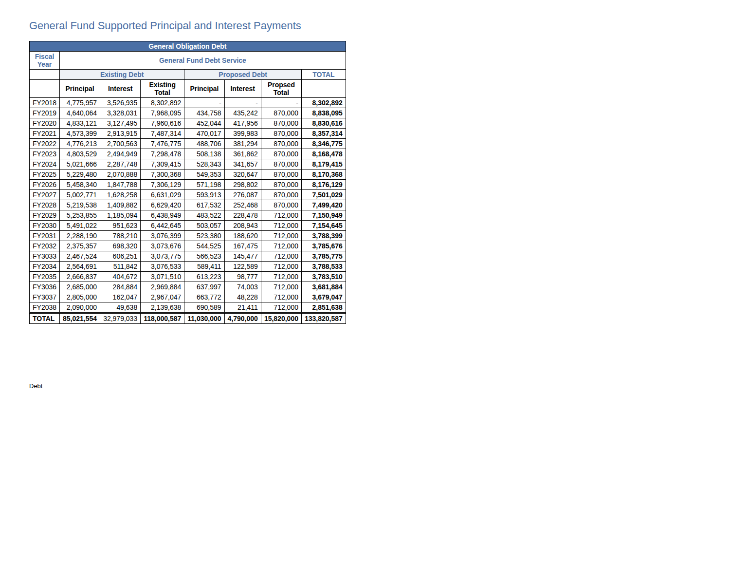General Fund Supported Principal and Interest Payments
| General Obligation Debt |
| --- |
| Fiscal Year | General Fund Debt Service |
| | Existing Debt | Proposed Debt | TOTAL |
| | Principal | Interest | Existing Total | Principal | Interest | Propsed Total | |
| FY2018 | 4,775,957 | 3,526,935 | 8,302,892 | - | - | - | 8,302,892 |
| FY2019 | 4,640,064 | 3,328,031 | 7,968,095 | 434,758 | 435,242 | 870,000 | 8,838,095 |
| FY2020 | 4,833,121 | 3,127,495 | 7,960,616 | 452,044 | 417,956 | 870,000 | 8,830,616 |
| FY2021 | 4,573,399 | 2,913,915 | 7,487,314 | 470,017 | 399,983 | 870,000 | 8,357,314 |
| FY2022 | 4,776,213 | 2,700,563 | 7,476,775 | 488,706 | 381,294 | 870,000 | 8,346,775 |
| FY2023 | 4,803,529 | 2,494,949 | 7,298,478 | 508,138 | 361,862 | 870,000 | 8,168,478 |
| FY2024 | 5,021,666 | 2,287,748 | 7,309,415 | 528,343 | 341,657 | 870,000 | 8,179,415 |
| FY2025 | 5,229,480 | 2,070,888 | 7,300,368 | 549,353 | 320,647 | 870,000 | 8,170,368 |
| FY2026 | 5,458,340 | 1,847,788 | 7,306,129 | 571,198 | 298,802 | 870,000 | 8,176,129 |
| FY2027 | 5,002,771 | 1,628,258 | 6,631,029 | 593,913 | 276,087 | 870,000 | 7,501,029 |
| FY2028 | 5,219,538 | 1,409,882 | 6,629,420 | 617,532 | 252,468 | 870,000 | 7,499,420 |
| FY2029 | 5,253,855 | 1,185,094 | 6,438,949 | 483,522 | 228,478 | 712,000 | 7,150,949 |
| FY2030 | 5,491,022 | 951,623 | 6,442,645 | 503,057 | 208,943 | 712,000 | 7,154,645 |
| FY2031 | 2,288,190 | 788,210 | 3,076,399 | 523,380 | 188,620 | 712,000 | 3,788,399 |
| FY2032 | 2,375,357 | 698,320 | 3,073,676 | 544,525 | 167,475 | 712,000 | 3,785,676 |
| FY3033 | 2,467,524 | 606,251 | 3,073,775 | 566,523 | 145,477 | 712,000 | 3,785,775 |
| FY2034 | 2,564,691 | 511,842 | 3,076,533 | 589,411 | 122,589 | 712,000 | 3,788,533 |
| FY2035 | 2,666,837 | 404,672 | 3,071,510 | 613,223 | 98,777 | 712,000 | 3,783,510 |
| FY3036 | 2,685,000 | 284,884 | 2,969,884 | 637,997 | 74,003 | 712,000 | 3,681,884 |
| FY3037 | 2,805,000 | 162,047 | 2,967,047 | 663,772 | 48,228 | 712,000 | 3,679,047 |
| FY2038 | 2,090,000 | 49,638 | 2,139,638 | 690,589 | 21,411 | 712,000 | 2,851,638 |
| TOTAL | 85,021,554 | 32,979,033 | 118,000,587 | 11,030,000 | 4,790,000 | 15,820,000 | 133,820,587 |
Debt